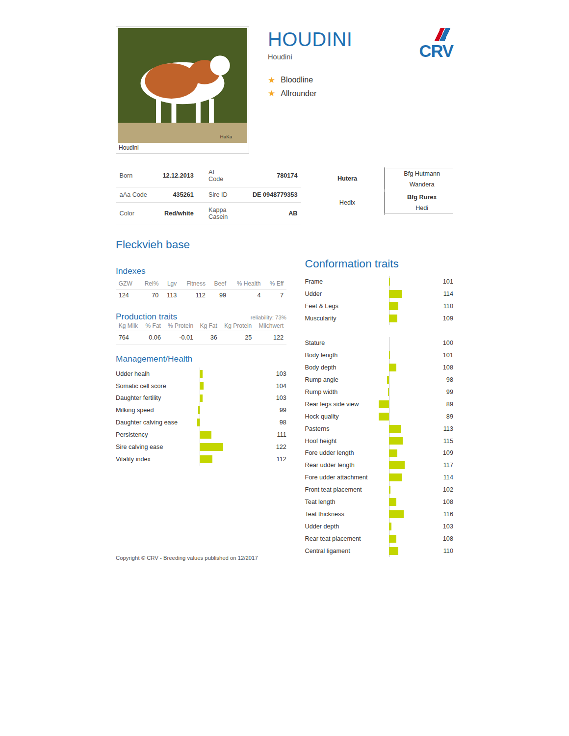Houdini
HOUDINI
Houdini
★Bloodline
★Allrounder
CRV
| Born | 12.12.2013 | AI Code | 780174 |
| aAa Code | 435261 | Sire ID | DE 0948779353 |
| Color | Red/white | Kappa Casein | AB |
Hutera
Hedix
Bfg Hutmann
Wandera
Bfg Rurex
Hedi
Fleckvieh base
Indexes
| GZW | Rel% | Lgv | Fitness | Beef | % Health | % Eff |
| --- | --- | --- | --- | --- | --- | --- |
| 124 | 70 | 113 | 112 | 99 | 4 | 7 |
Production traits
reliability: 73%
| Kg Milk | % Fat | % Protein | Kg Fat | Kg Protein | Milchwert |
| --- | --- | --- | --- | --- | --- |
| 764 | 0.06 | -0.01 | 36 | 25 | 122 |
Management/Health
| Udder healh | | 103 |
| Somatic cell score | | 104 |
| Daughter fertility | | 103 |
| Milking speed | | 99 |
| Daughter calving ease | | 98 |
| Persistency | | 111 |
| Sire calving ease | | 122 |
| Vitality index | | 112 |
Conformation traits
| Frame | | 101 |
| Udder | | 114 |
| Feet & Legs | | 110 |
| Muscularity | | 109 |
| Stature | | 100 |
| Body length | | 101 |
| Body depth | | 108 |
| Rump angle | | 98 |
| Rump width | | 99 |
| Rear legs side view | | 89 |
| Hock quality | | 89 |
| Pasterns | | 113 |
| Hoof height | | 115 |
| Fore udder length | | 109 |
| Rear udder length | | 117 |
| Fore udder attachment | | 114 |
| Front teat placement | | 102 |
| Teat length | | 108 |
| Teat thickness | | 116 |
| Udder depth | | 103 |
| Rear teat placement | | 108 |
| Central ligament | | 110 |
Copyright © CRV - Breeding values published on 12/2017